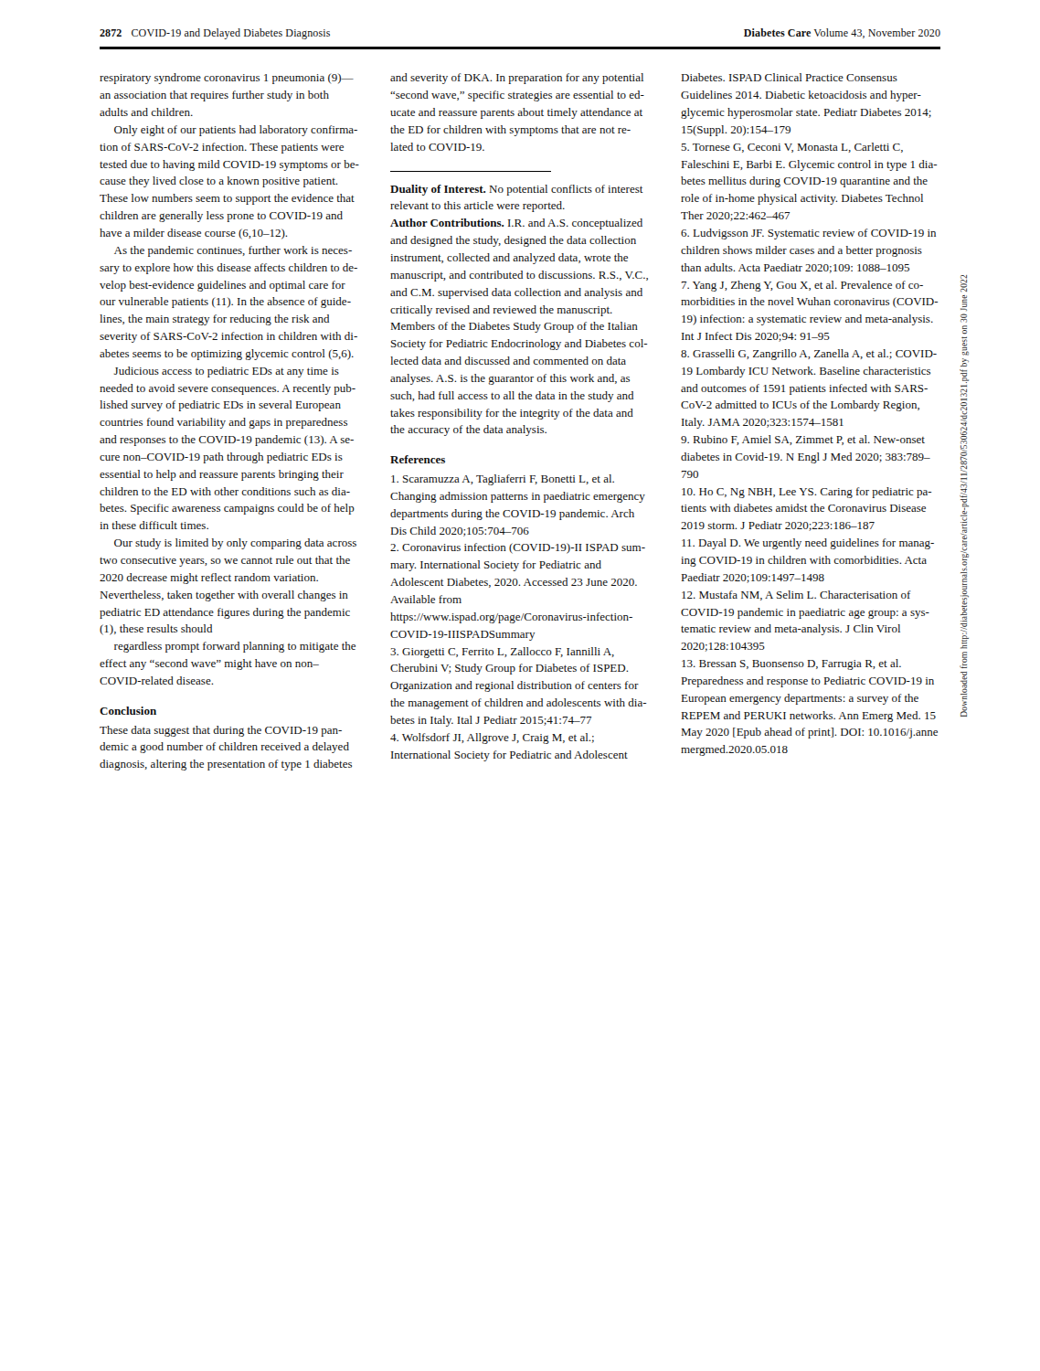2872 COVID-19 and Delayed Diabetes Diagnosis
Diabetes Care Volume 43, November 2020
Downloaded from http://diabetesjournals.org/care/article-pdf/43/11/2870/530624/dc201321.pdf by guest on 30 June 2022
respiratory syndrome coronavirus 1 pneumonia (9)—an association that requires further study in both adults and children.
Only eight of our patients had laboratory confirmation of SARS-CoV-2 infection. These patients were tested due to having mild COVID-19 symptoms or because they lived close to a known positive patient. These low numbers seem to support the evidence that children are generally less prone to COVID-19 and have a milder disease course (6,10–12).
As the pandemic continues, further work is necessary to explore how this disease affects children to develop best-evidence guidelines and optimal care for our vulnerable patients (11). In the absence of guidelines, the main strategy for reducing the risk and severity of SARS-CoV-2 infection in children with diabetes seems to be optimizing glycemic control (5,6).
Judicious access to pediatric EDs at any time is needed to avoid severe consequences. A recently published survey of pediatric EDs in several European countries found variability and gaps in preparedness and responses to the COVID-19 pandemic (13). A secure non–COVID-19 path through pediatric EDs is essential to help and reassure parents bringing their children to the ED with other conditions such as diabetes. Specific awareness campaigns could be of help in these difficult times.
Our study is limited by only comparing data across two consecutive years, so we cannot rule out that the 2020 decrease might reflect random variation. Nevertheless, taken together with overall changes in pediatric ED attendance figures during the pandemic (1), these results should
regardless prompt forward planning to mitigate the effect any “second wave” might have on non–COVID-related disease.
Conclusion
These data suggest that during the COVID-19 pandemic a good number of children received a delayed diagnosis, altering the presentation of type 1 diabetes and severity of DKA. In preparation for any potential “second wave,” specific strategies are essential to educate and reassure parents about timely attendance at the ED for children with symptoms that are not related to COVID-19.
Duality of Interest. No potential conflicts of interest relevant to this article were reported.
Author Contributions. I.R. and A.S. conceptualized and designed the study, designed the data collection instrument, collected and analyzed data, wrote the manuscript, and contributed to discussions. R.S., V.C., and C.M. supervised data collection and analysis and critically revised and reviewed the manuscript. Members of the Diabetes Study Group of the Italian Society for Pediatric Endocrinology and Diabetes collected data and discussed and commented on data analyses. A.S. is the guarantor of this work and, as such, had full access to all the data in the study and takes responsibility for the integrity of the data and the accuracy of the data analysis.
References
1. Scaramuzza A, Tagliaferri F, Bonetti L, et al. Changing admission patterns in paediatric emergency departments during the COVID-19 pandemic. Arch Dis Child 2020;105:704–706
2. Coronavirus infection (COVID-19)-II ISPAD summary. International Society for Pediatric and Adolescent Diabetes, 2020. Accessed 23 June 2020. Available from https://www.ispad.org/page/Coronavirus-infectionCOVID-19-IIISPADSummary
3. Giorgetti C, Ferrito L, Zallocco F, Iannilli A, Cherubini V; Study Group for Diabetes of ISPED.
Organization and regional distribution of centers for the management of children and adolescents with diabetes in Italy. Ital J Pediatr 2015;41:74–77
4. Wolfsdorf JI, Allgrove J, Craig M, et al.; International Society for Pediatric and Adolescent Diabetes. ISPAD Clinical Practice Consensus Guidelines 2014. Diabetic ketoacidosis and hyperglycemic hyperosmolar state. Pediatr Diabetes 2014; 15(Suppl. 20):154–179
5. Tornese G, Ceconi V, Monasta L, Carletti C, Faleschini E, Barbi E. Glycemic control in type 1 diabetes mellitus during COVID-19 quarantine and the role of in-home physical activity. Diabetes Technol Ther 2020;22:462–467
6. Ludvigsson JF. Systematic review of COVID-19 in children shows milder cases and a better prognosis than adults. Acta Paediatr 2020;109: 1088–1095
7. Yang J, Zheng Y, Gou X, et al. Prevalence of comorbidities in the novel Wuhan coronavirus (COVID-19) infection: a systematic review and meta-analysis. Int J Infect Dis 2020;94: 91–95
8. Grasselli G, Zangrillo A, Zanella A, et al.; COVID-19 Lombardy ICU Network. Baseline characteristics and outcomes of 1591 patients infected with SARS-CoV-2 admitted to ICUs of the Lombardy Region, Italy. JAMA 2020;323:1574–1581
9. Rubino F, Amiel SA, Zimmet P, et al. New-onset diabetes in Covid-19. N Engl J Med 2020; 383:789–790
10. Ho C, Ng NBH, Lee YS. Caring for pediatric patients with diabetes amidst the Coronavirus Disease 2019 storm. J Pediatr 2020;223:186–187
11. Dayal D. We urgently need guidelines for managing COVID-19 in children with comorbidities. Acta Paediatr 2020;109:1497–1498
12. Mustafa NM, A Selim L. Characterisation of COVID-19 pandemic in paediatric age group: a systematic review and meta-analysis. J Clin Virol 2020;128:104395
13. Bressan S, Buonsenso D, Farrugia R, et al. Preparedness and response to Pediatric COVID-19 in European emergency departments: a survey of the REPEM and PERUKI networks. Ann Emerg Med. 15 May 2020 [Epub ahead of print]. DOI: 10.1016/j.annemergmed.2020.05.018